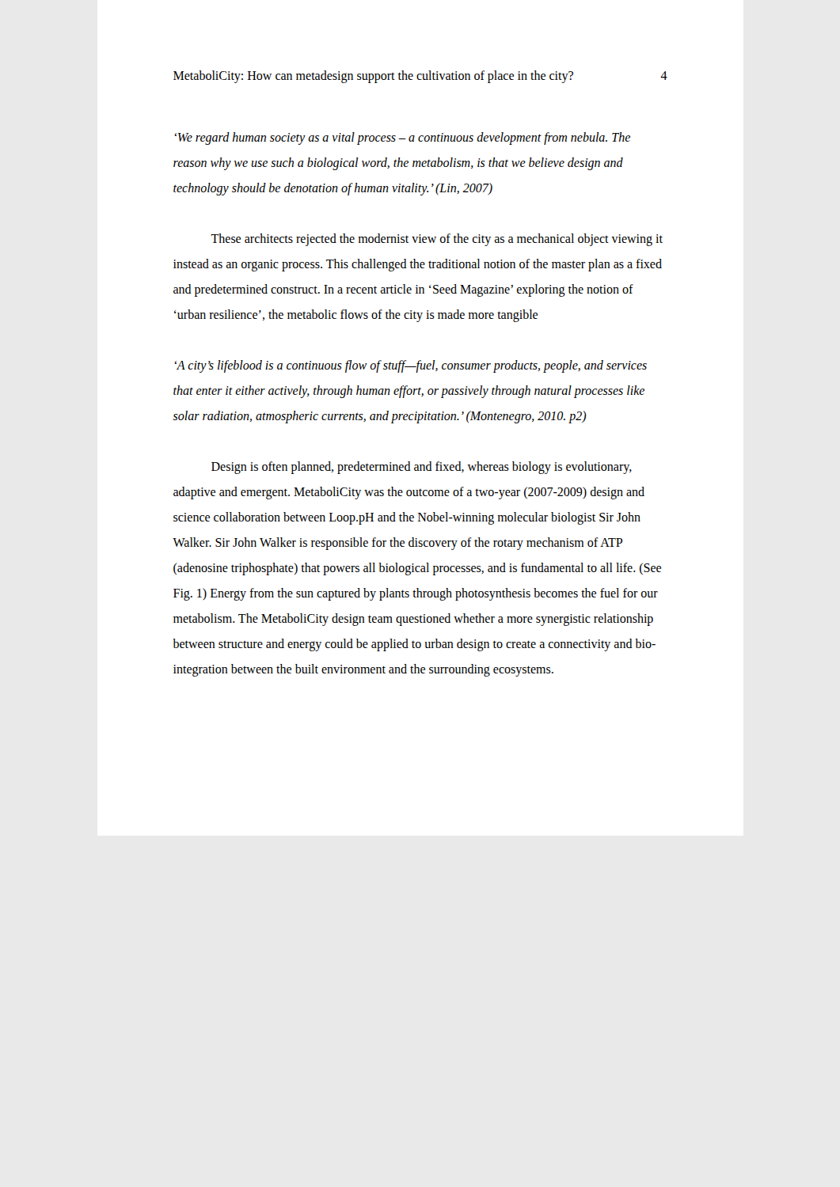MetaboliCity: How can metadesign support the cultivation of place in the city? 4
‘We regard human society as a vital process – a continuous development from nebula. The reason why we use such a biological word, the metabolism, is that we believe design and technology should be denotation of human vitality.’ (Lin, 2007)
These architects rejected the modernist view of the city as a mechanical object viewing it instead as an organic process. This challenged the traditional notion of the master plan as a fixed and predetermined construct. In a recent article in ‘Seed Magazine’ exploring the notion of ‘urban resilience’, the metabolic flows of the city is made more tangible
‘A city’s lifeblood is a continuous flow of stuff—fuel, consumer products, people, and services that enter it either actively, through human effort, or passively through natural processes like solar radiation, atmospheric currents, and precipitation.’ (Montenegro, 2010. p2)
Design is often planned, predetermined and fixed, whereas biology is evolutionary, adaptive and emergent. MetaboliCity was the outcome of a two-year (2007-2009) design and science collaboration between Loop.pH and the Nobel-winning molecular biologist Sir John Walker. Sir John Walker is responsible for the discovery of the rotary mechanism of ATP (adenosine triphosphate) that powers all biological processes, and is fundamental to all life. (See Fig. 1) Energy from the sun captured by plants through photosynthesis becomes the fuel for our metabolism. The MetaboliCity design team questioned whether a more synergistic relationship between structure and energy could be applied to urban design to create a connectivity and bio-integration between the built environment and the surrounding ecosystems.